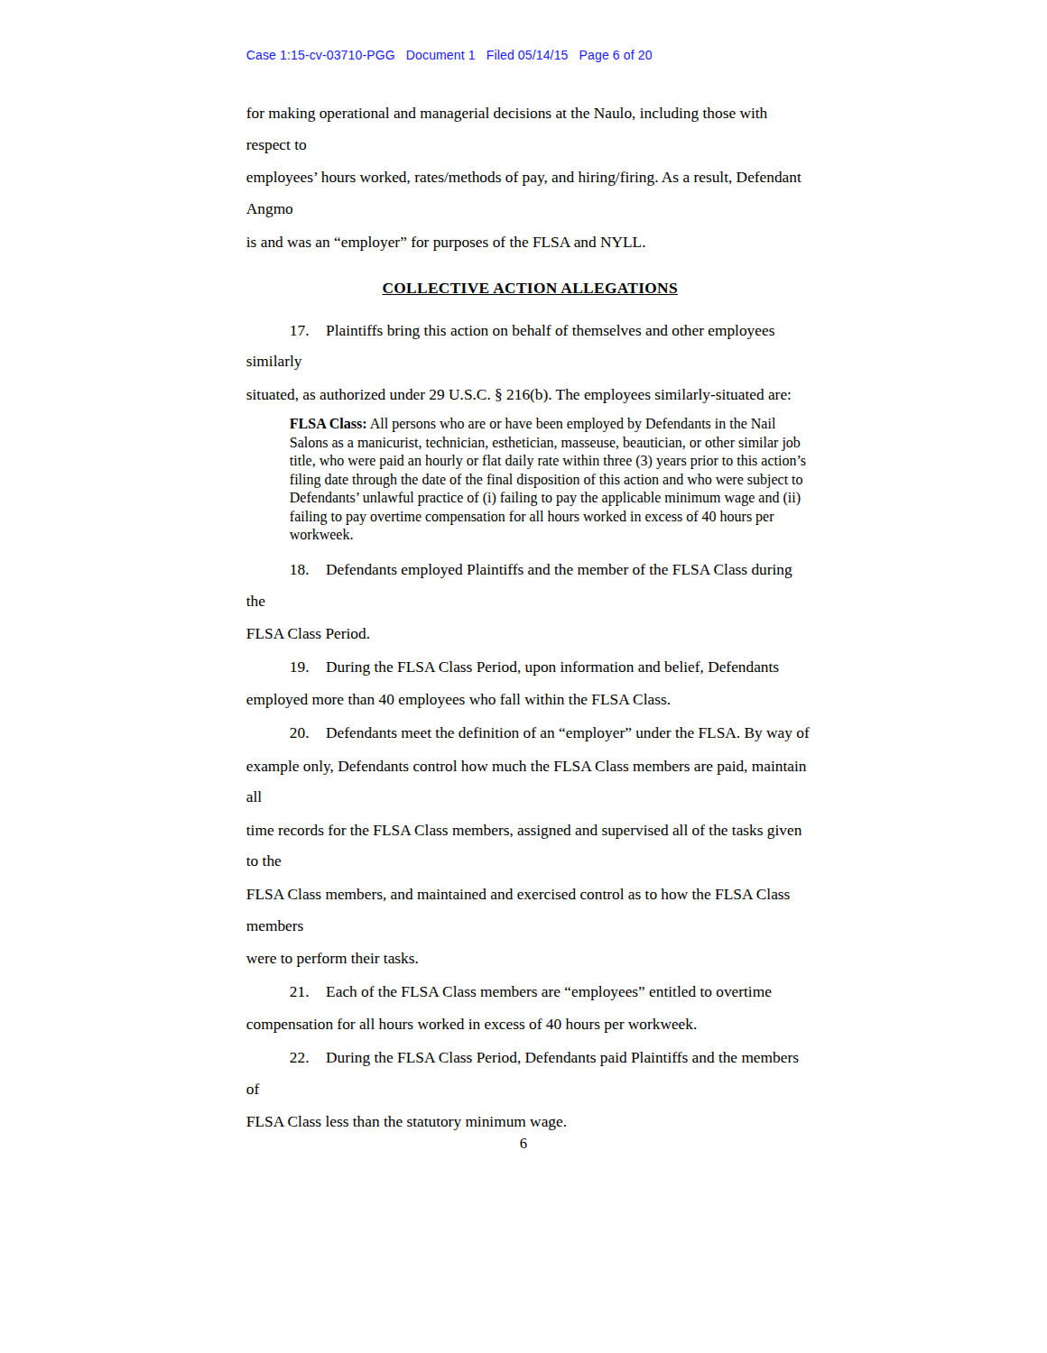Case 1:15-cv-03710-PGG Document 1 Filed 05/14/15 Page 6 of 20
for making operational and managerial decisions at the Naulo, including those with respect to
employees’ hours worked, rates/methods of pay, and hiring/firing. As a result, Defendant Angmo
is and was an “employer” for purposes of the FLSA and NYLL.
COLLECTIVE ACTION ALLEGATIONS
17. Plaintiffs bring this action on behalf of themselves and other employees similarly
situated, as authorized under 29 U.S.C. § 216(b). The employees similarly-situated are:
FLSA Class: All persons who are or have been employed by Defendants in the Nail Salons as a manicurist, technician, esthetician, masseuse, beautician, or other similar job title, who were paid an hourly or flat daily rate within three (3) years prior to this action’s filing date through the date of the final disposition of this action and who were subject to Defendants’ unlawful practice of (i) failing to pay the applicable minimum wage and (ii) failing to pay overtime compensation for all hours worked in excess of 40 hours per workweek.
18. Defendants employed Plaintiffs and the member of the FLSA Class during the
FLSA Class Period.
19. During the FLSA Class Period, upon information and belief, Defendants
employed more than 40 employees who fall within the FLSA Class.
20. Defendants meet the definition of an “employer” under the FLSA. By way of
example only, Defendants control how much the FLSA Class members are paid, maintain all
time records for the FLSA Class members, assigned and supervised all of the tasks given to the
FLSA Class members, and maintained and exercised control as to how the FLSA Class members
were to perform their tasks.
21. Each of the FLSA Class members are “employees” entitled to overtime
compensation for all hours worked in excess of 40 hours per workweek.
22. During the FLSA Class Period, Defendants paid Plaintiffs and the members of
FLSA Class less than the statutory minimum wage.
6